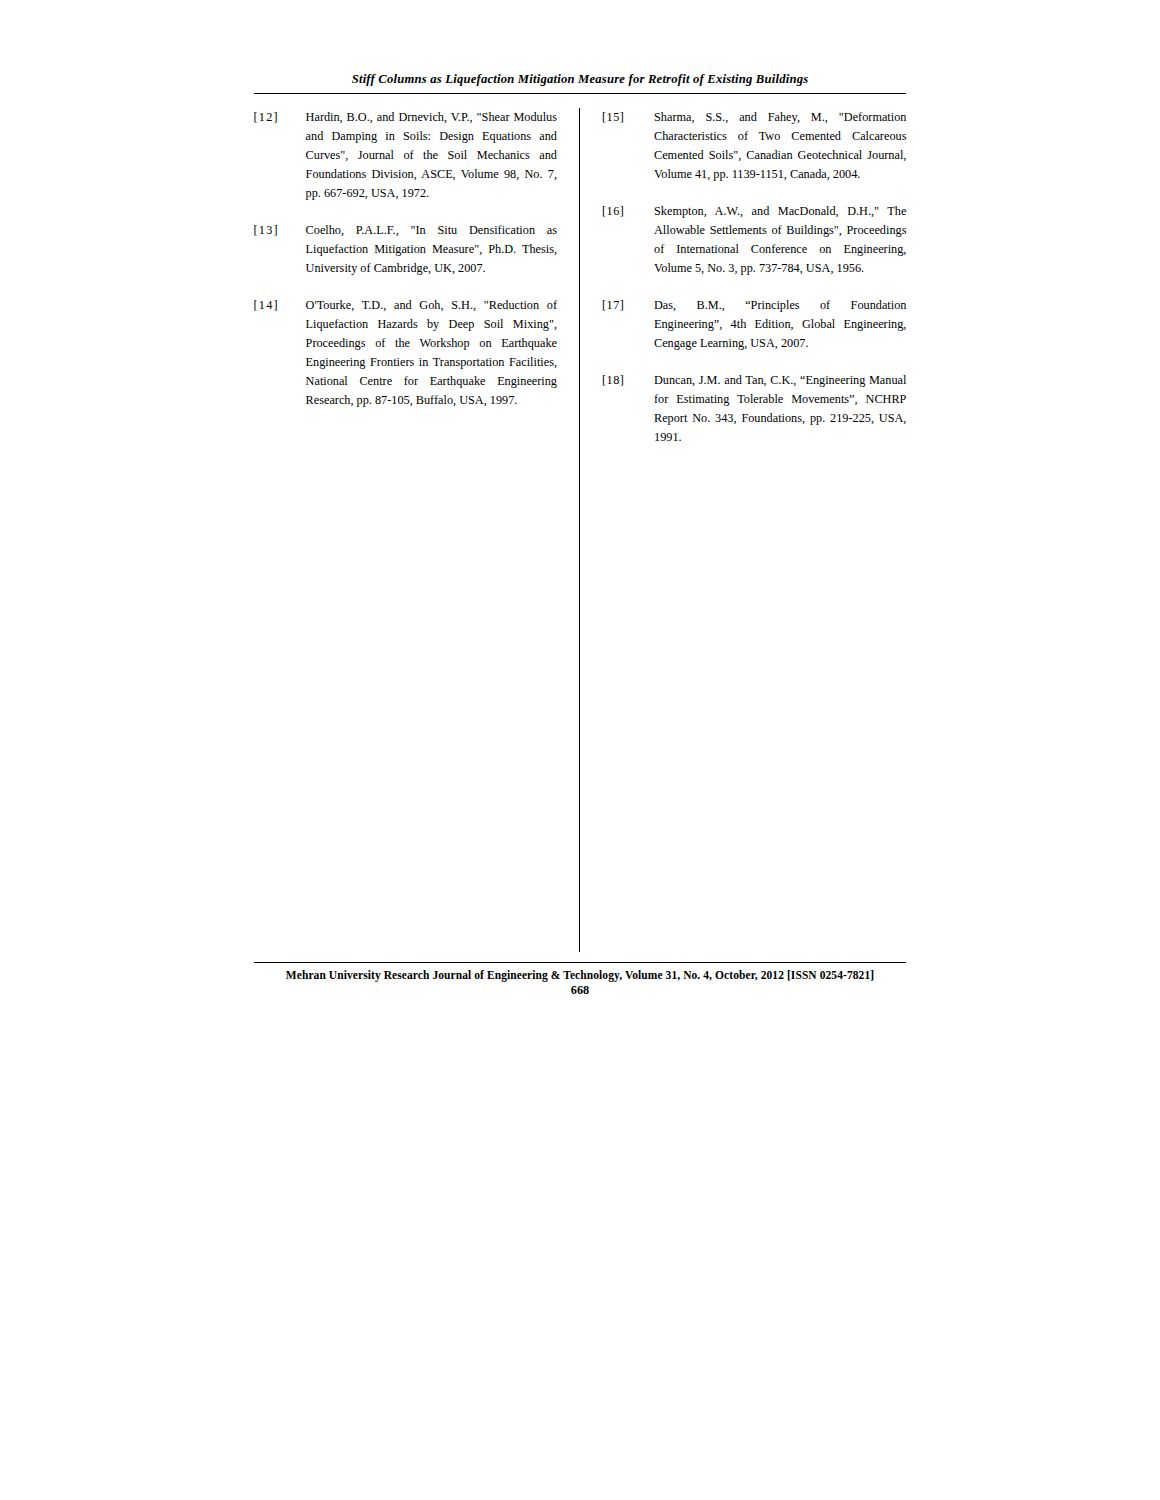Stiff Columns as Liquefaction Mitigation Measure for Retrofit of Existing Buildings
[12]
Hardin, B.O., and Drnevich, V.P., "Shear Modulus and Damping in Soils: Design Equations and Curves", Journal of the Soil Mechanics and Foundations Division, ASCE, Volume 98, No. 7, pp. 667-692, USA, 1972.
[13]
Coelho, P.A.L.F., "In Situ Densification as Liquefaction Mitigation Measure", Ph.D. Thesis, University of Cambridge, UK, 2007.
[14]
O'Tourke, T.D., and Goh, S.H., "Reduction of Liquefaction Hazards by Deep Soil Mixing", Proceedings of the Workshop on Earthquake Engineering Frontiers in Transportation Facilities, National Centre for Earthquake Engineering Research, pp. 87-105, Buffalo, USA, 1997.
[15]
Sharma, S.S., and Fahey, M., "Deformation Characteristics of Two Cemented Calcareous Cemented Soils", Canadian Geotechnical Journal, Volume 41, pp. 1139-1151, Canada, 2004.
[16]
Skempton, A.W., and MacDonald, D.H.," The Allowable Settlements of Buildings", Proceedings of International Conference on Engineering, Volume 5, No. 3, pp. 737-784, USA, 1956.
[17]
Das, B.M., “Principles of Foundation Engineering”, 4th Edition, Global Engineering, Cengage Learning, USA, 2007.
[18]
Duncan, J.M. and Tan, C.K., “Engineering Manual for Estimating Tolerable Movements”, NCHRP Report No. 343, Foundations, pp. 219-225, USA, 1991.
Mehran University Research Journal of Engineering & Technology, Volume 31, No. 4, October, 2012 [ISSN 0254-7821]
668